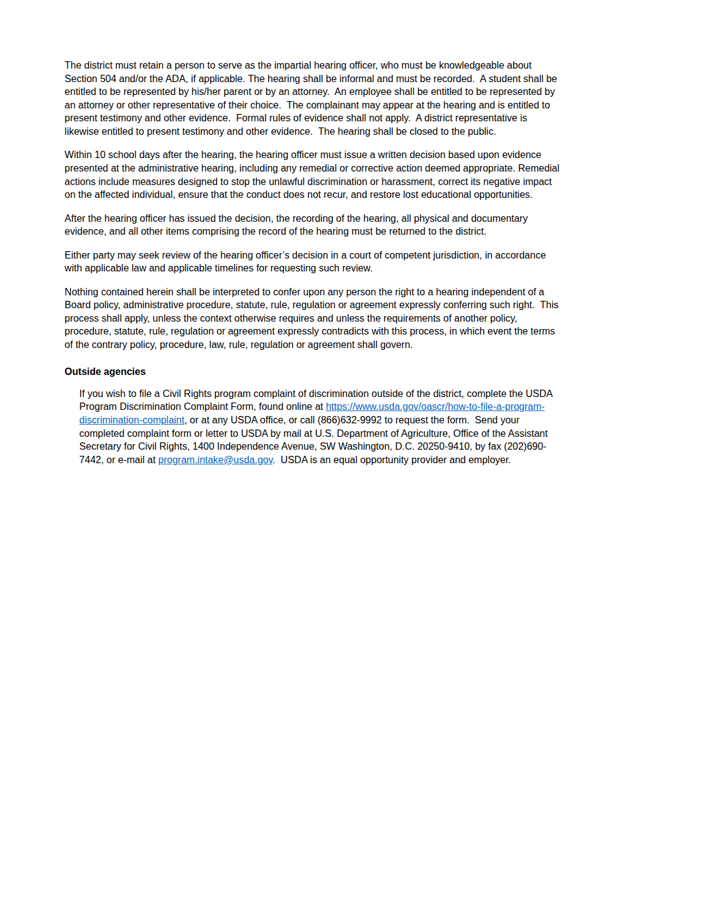The district must retain a person to serve as the impartial hearing officer, who must be knowledgeable about Section 504 and/or the ADA, if applicable. The hearing shall be informal and must be recorded. A student shall be entitled to be represented by his/her parent or by an attorney. An employee shall be entitled to be represented by an attorney or other representative of their choice. The complainant may appear at the hearing and is entitled to present testimony and other evidence. Formal rules of evidence shall not apply. A district representative is likewise entitled to present testimony and other evidence. The hearing shall be closed to the public.
Within 10 school days after the hearing, the hearing officer must issue a written decision based upon evidence presented at the administrative hearing, including any remedial or corrective action deemed appropriate. Remedial actions include measures designed to stop the unlawful discrimination or harassment, correct its negative impact on the affected individual, ensure that the conduct does not recur, and restore lost educational opportunities.
After the hearing officer has issued the decision, the recording of the hearing, all physical and documentary evidence, and all other items comprising the record of the hearing must be returned to the district.
Either party may seek review of the hearing officer’s decision in a court of competent jurisdiction, in accordance with applicable law and applicable timelines for requesting such review.
Nothing contained herein shall be interpreted to confer upon any person the right to a hearing independent of a Board policy, administrative procedure, statute, rule, regulation or agreement expressly conferring such right. This process shall apply, unless the context otherwise requires and unless the requirements of another policy, procedure, statute, rule, regulation or agreement expressly contradicts with this process, in which event the terms of the contrary policy, procedure, law, rule, regulation or agreement shall govern.
Outside agencies
If you wish to file a Civil Rights program complaint of discrimination outside of the district, complete the USDA Program Discrimination Complaint Form, found online at https://www.usda.gov/oascr/how-to-file-a-program-discrimination-complaint, or at any USDA office, or call (866)632-9992 to request the form. Send your completed complaint form or letter to USDA by mail at U.S. Department of Agriculture, Office of the Assistant Secretary for Civil Rights, 1400 Independence Avenue, SW Washington, D.C. 20250-9410, by fax (202)690-7442, or e-mail at program.intake@usda.gov. USDA is an equal opportunity provider and employer.